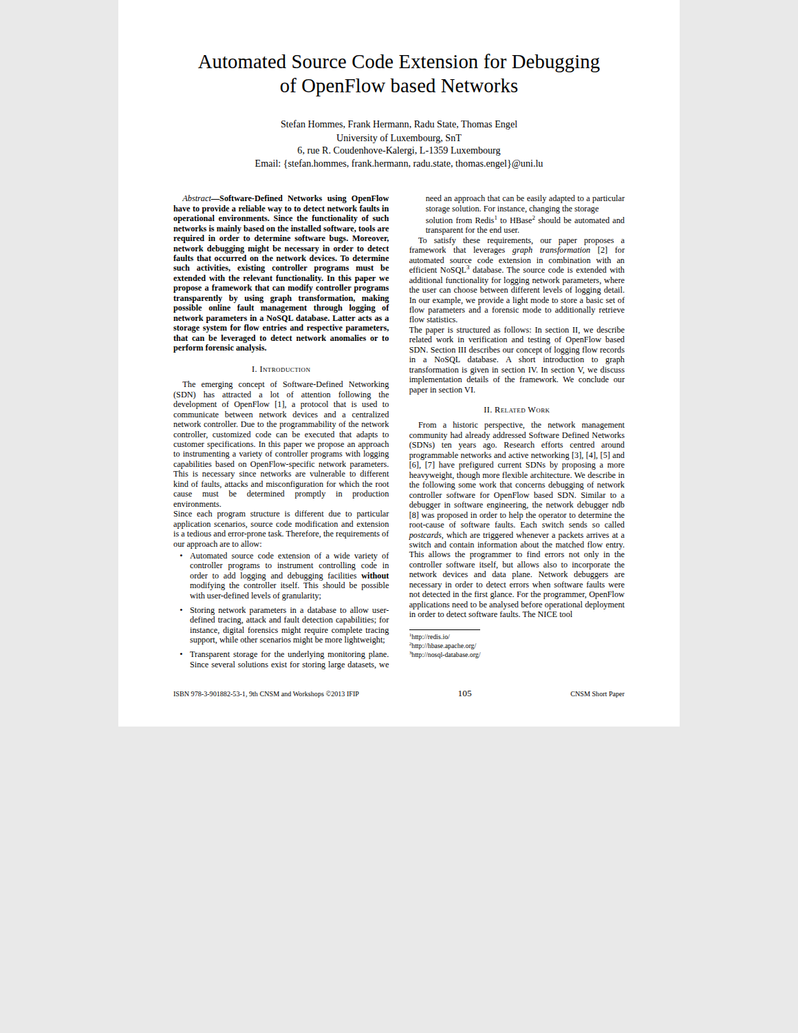Automated Source Code Extension for Debugging
of OpenFlow based Networks
Stefan Hommes, Frank Hermann, Radu State, Thomas Engel
University of Luxembourg, SnT
6, rue R. Coudenhove-Kalergi, L-1359 Luxembourg
Email: {stefan.hommes, frank.hermann, radu.state, thomas.engel}@uni.lu
Abstract—Software-Defined Networks using OpenFlow have to provide a reliable way to to detect network faults in operational environments. Since the functionality of such networks is mainly based on the installed software, tools are required in order to determine software bugs. Moreover, network debugging might be necessary in order to detect faults that occurred on the network devices. To determine such activities, existing controller programs must be extended with the relevant functionality. In this paper we propose a framework that can modify controller programs transparently by using graph transformation, making possible online fault management through logging of network parameters in a NoSQL database. Latter acts as a storage system for flow entries and respective parameters, that can be leveraged to detect network anomalies or to perform forensic analysis.
I. Introduction
The emerging concept of Software-Defined Networking (SDN) has attracted a lot of attention following the development of OpenFlow [1], a protocol that is used to communicate between network devices and a centralized network controller. Due to the programmability of the network controller, customized code can be executed that adapts to customer specifications. In this paper we propose an approach to instrumenting a variety of controller programs with logging capabilities based on OpenFlow-specific network parameters. This is necessary since networks are vulnerable to different kind of faults, attacks and misconfiguration for which the root cause must be determined promptly in production environments.
Since each program structure is different due to particular application scenarios, source code modification and extension is a tedious and error-prone task. Therefore, the requirements of our approach are to allow:
Automated source code extension of a wide variety of controller programs to instrument controlling code in order to add logging and debugging facilities without modifying the controller itself. This should be possible with user-defined levels of granularity;
Storing network parameters in a database to allow user-defined tracing, attack and fault detection capabilities; for instance, digital forensics might require complete tracing support, while other scenarios might be more lightweight;
Transparent storage for the underlying monitoring plane. Since several solutions exist for storing large datasets, we need an approach that can be easily adapted to a particular storage solution. For instance, changing the storage
solution from Redis1 to HBase2 should be automated and transparent for the end user.
To satisfy these requirements, our paper proposes a framework that leverages graph transformation [2] for automated source code extension in combination with an efficient NoSQL3 database. The source code is extended with additional functionality for logging network parameters, where the user can choose between different levels of logging detail. In our example, we provide a light mode to store a basic set of flow parameters and a forensic mode to additionally retrieve flow statistics.
The paper is structured as follows: In section II, we describe related work in verification and testing of OpenFlow based SDN. Section III describes our concept of logging flow records in a NoSQL database. A short introduction to graph transformation is given in section IV. In section V, we discuss implementation details of the framework. We conclude our paper in section VI.
II. Related Work
From a historic perspective, the network management community had already addressed Software Defined Networks (SDNs) ten years ago. Research efforts centred around programmable networks and active networking [3], [4], [5] and [6], [7] have prefigured current SDNs by proposing a more heavyweight, though more flexible architecture. We describe in the following some work that concerns debugging of network controller software for OpenFlow based SDN. Similar to a debugger in software engineering, the network debugger ndb [8] was proposed in order to help the operator to determine the root-cause of software faults. Each switch sends so called postcards, which are triggered whenever a packets arrives at a switch and contain information about the matched flow entry. This allows the programmer to find errors not only in the controller software itself, but allows also to incorporate the network devices and data plane. Network debuggers are necessary in order to detect errors when software faults were not detected in the first glance. For the programmer, OpenFlow applications need to be analysed before operational deployment in order to detect software faults. The NICE tool
1http://redis.io/
2http://hbase.apache.org/
3http://nosql-database.org/
ISBN 978-3-901882-53-1, 9th CNSM and Workshops ©2013 IFIP
105
CNSM Short Paper